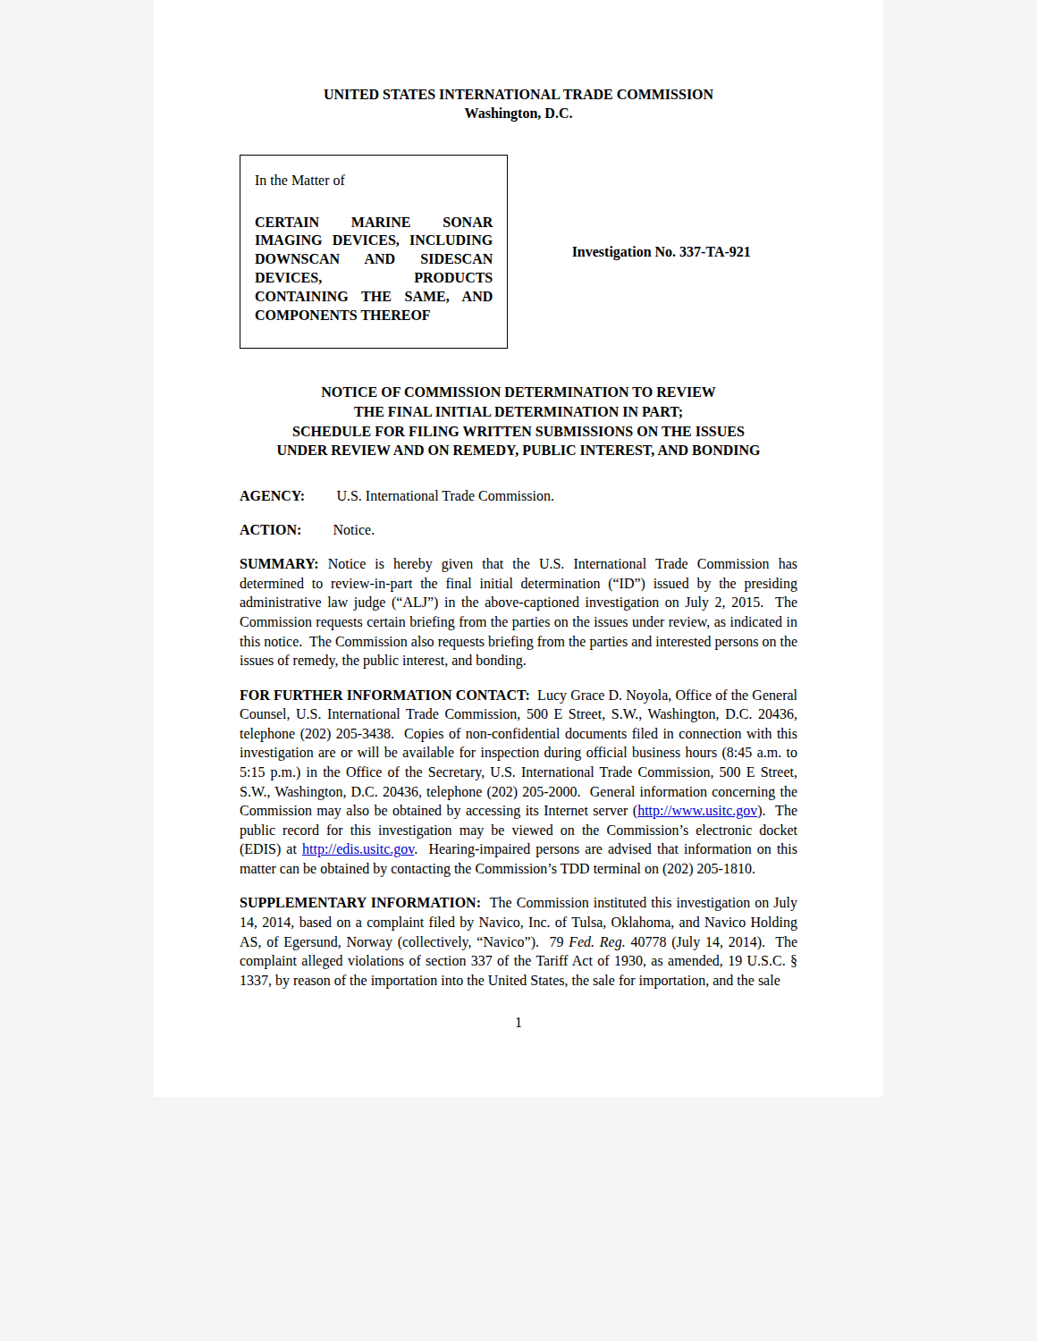UNITED STATES INTERNATIONAL TRADE COMMISSION
Washington, D.C.
| In the Matter of CERTAIN MARINE SONAR IMAGING DEVICES, INCLUDING DOWNSCAN AND SIDESCAN DEVICES, PRODUCTS CONTAINING THE SAME, AND COMPONENTS THEREOF | Investigation No. 337-TA-921 |
NOTICE OF COMMISSION DETERMINATION TO REVIEW
THE FINAL INITIAL DETERMINATION IN PART;
SCHEDULE FOR FILING WRITTEN SUBMISSIONS ON THE ISSUES
UNDER REVIEW AND ON REMEDY, PUBLIC INTEREST, AND BONDING
AGENCY: U.S. International Trade Commission.
ACTION: Notice.
SUMMARY: Notice is hereby given that the U.S. International Trade Commission has determined to review-in-part the final initial determination (“ID”) issued by the presiding administrative law judge (“ALJ”) in the above-captioned investigation on July 2, 2015. The Commission requests certain briefing from the parties on the issues under review, as indicated in this notice. The Commission also requests briefing from the parties and interested persons on the issues of remedy, the public interest, and bonding.
FOR FURTHER INFORMATION CONTACT: Lucy Grace D. Noyola, Office of the General Counsel, U.S. International Trade Commission, 500 E Street, S.W., Washington, D.C. 20436, telephone (202) 205-3438. Copies of non-confidential documents filed in connection with this investigation are or will be available for inspection during official business hours (8:45 a.m. to 5:15 p.m.) in the Office of the Secretary, U.S. International Trade Commission, 500 E Street, S.W., Washington, D.C. 20436, telephone (202) 205-2000. General information concerning the Commission may also be obtained by accessing its Internet server (http://www.usitc.gov). The public record for this investigation may be viewed on the Commission’s electronic docket (EDIS) at http://edis.usitc.gov. Hearing-impaired persons are advised that information on this matter can be obtained by contacting the Commission’s TDD terminal on (202) 205-1810.
SUPPLEMENTARY INFORMATION: The Commission instituted this investigation on July 14, 2014, based on a complaint filed by Navico, Inc. of Tulsa, Oklahoma, and Navico Holding AS, of Egersund, Norway (collectively, “Navico”). 79 Fed. Reg. 40778 (July 14, 2014). The complaint alleged violations of section 337 of the Tariff Act of 1930, as amended, 19 U.S.C. § 1337, by reason of the importation into the United States, the sale for importation, and the sale
1